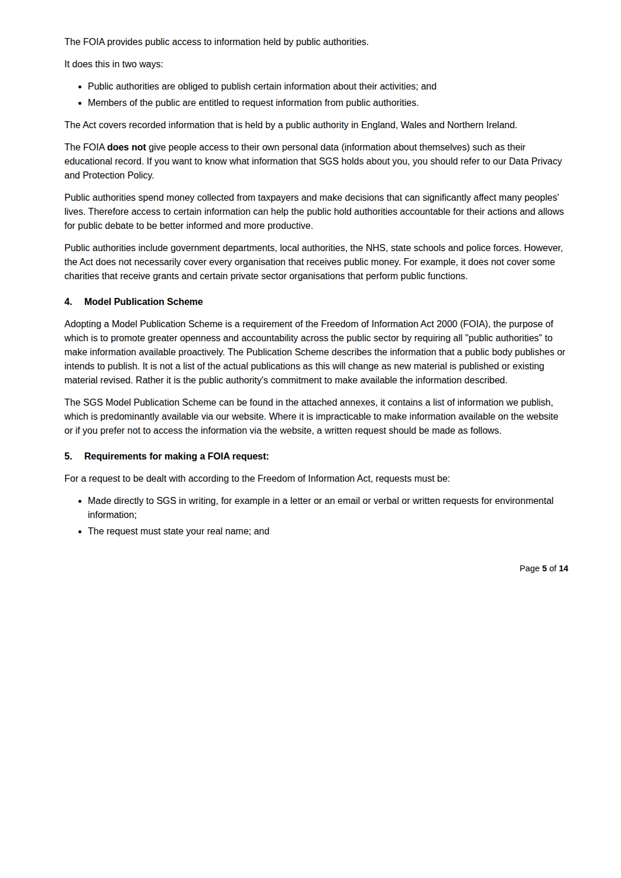The FOIA provides public access to information held by public authorities.
It does this in two ways:
Public authorities are obliged to publish certain information about their activities; and
Members of the public are entitled to request information from public authorities.
The Act covers recorded information that is held by a public authority in England, Wales and Northern Ireland.
The FOIA does not give people access to their own personal data (information about themselves) such as their educational record. If you want to know what information that SGS holds about you, you should refer to our Data Privacy and Protection Policy.
Public authorities spend money collected from taxpayers and make decisions that can significantly affect many peoples' lives. Therefore access to certain information can help the public hold authorities accountable for their actions and allows for public debate to be better informed and more productive.
Public authorities include government departments, local authorities, the NHS, state schools and police forces. However, the Act does not necessarily cover every organisation that receives public money. For example, it does not cover some charities that receive grants and certain private sector organisations that perform public functions.
4. Model Publication Scheme
Adopting a Model Publication Scheme is a requirement of the Freedom of Information Act 2000 (FOIA), the purpose of which is to promote greater openness and accountability across the public sector by requiring all "public authorities" to make information available proactively. The Publication Scheme describes the information that a public body publishes or intends to publish. It is not a list of the actual publications as this will change as new material is published or existing material revised. Rather it is the public authority's commitment to make available the information described.
The SGS Model Publication Scheme can be found in the attached annexes, it contains a list of information we publish, which is predominantly available via our website. Where it is impracticable to make information available on the website or if you prefer not to access the information via the website, a written request should be made as follows.
5. Requirements for making a FOIA request:
For a request to be dealt with according to the Freedom of Information Act, requests must be:
Made directly to SGS in writing, for example in a letter or an email or verbal or written requests for environmental information;
The request must state your real name; and
Page 5 of 14